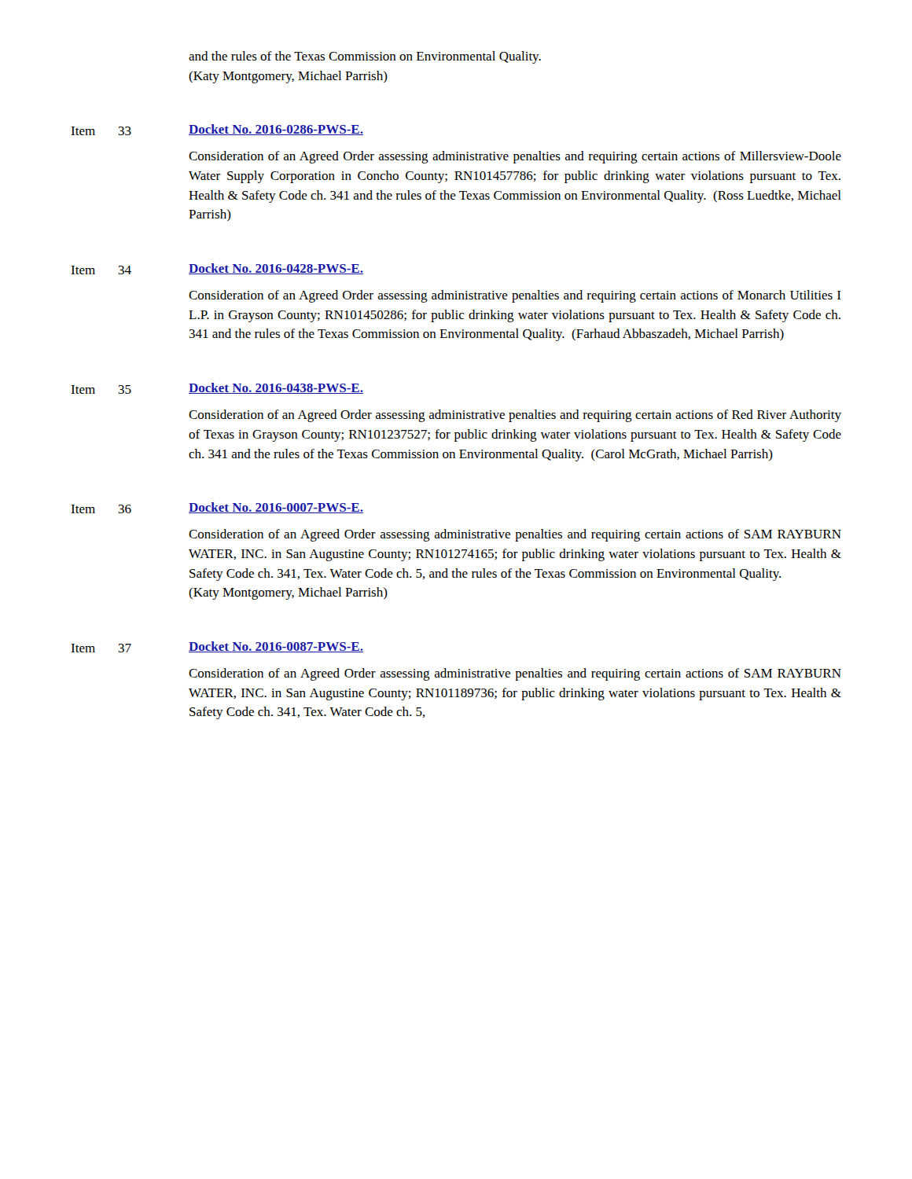and the rules of the Texas Commission on Environmental Quality.
(Katy Montgomery, Michael Parrish)
Item 33
Docket No. 2016-0286-PWS-E.
Consideration of an Agreed Order assessing administrative penalties and requiring certain actions of Millersview-Doole Water Supply Corporation in Concho County; RN101457786; for public drinking water violations pursuant to Tex. Health & Safety Code ch. 341 and the rules of the Texas Commission on Environmental Quality. (Ross Luedtke, Michael Parrish)
Item 34
Docket No. 2016-0428-PWS-E.
Consideration of an Agreed Order assessing administrative penalties and requiring certain actions of Monarch Utilities I L.P. in Grayson County; RN101450286; for public drinking water violations pursuant to Tex. Health & Safety Code ch. 341 and the rules of the Texas Commission on Environmental Quality. (Farhaud Abbaszadeh, Michael Parrish)
Item 35
Docket No. 2016-0438-PWS-E.
Consideration of an Agreed Order assessing administrative penalties and requiring certain actions of Red River Authority of Texas in Grayson County; RN101237527; for public drinking water violations pursuant to Tex. Health & Safety Code ch. 341 and the rules of the Texas Commission on Environmental Quality. (Carol McGrath, Michael Parrish)
Item 36
Docket No. 2016-0007-PWS-E.
Consideration of an Agreed Order assessing administrative penalties and requiring certain actions of SAM RAYBURN WATER, INC. in San Augustine County; RN101274165; for public drinking water violations pursuant to Tex. Health & Safety Code ch. 341, Tex. Water Code ch. 5, and the rules of the Texas Commission on Environmental Quality.
(Katy Montgomery, Michael Parrish)
Item 37
Docket No. 2016-0087-PWS-E.
Consideration of an Agreed Order assessing administrative penalties and requiring certain actions of SAM RAYBURN WATER, INC. in San Augustine County; RN101189736; for public drinking water violations pursuant to Tex. Health & Safety Code ch. 341, Tex. Water Code ch. 5,